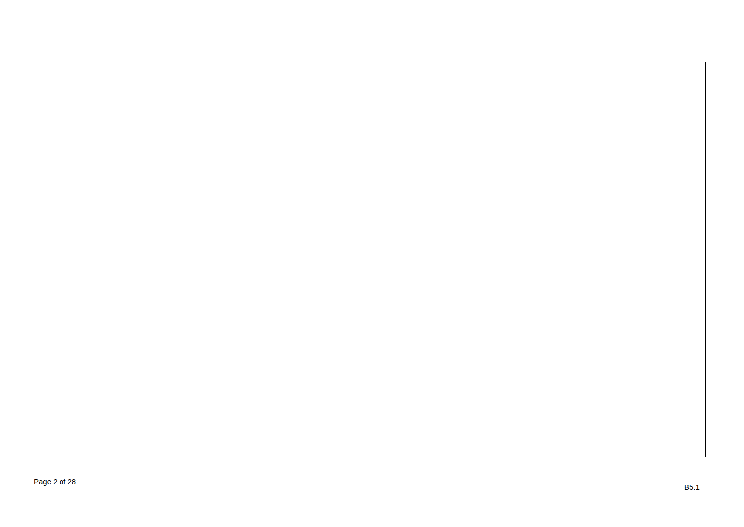Page 2 of 28
B5.1